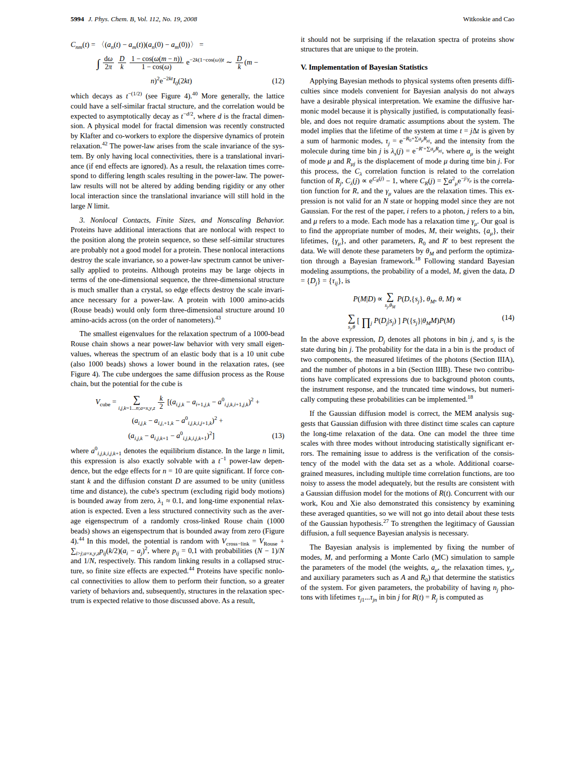5994 J. Phys. Chem. B, Vol. 112, No. 19, 2008 Witkoskie and Cao
Cnm(t) = 〈(an(t) − am(t))(an(0) − am(0))〉 =
∫ dω 2π Dk 1 − cos(ω(m − n)) 1 − cos(ω) e−2k(1−cos(ω))t ∼ Dk(m −
n)2e−2ktI0(2kt)(12)
which decays as t−(1/2) (see Figure 4).40 More generally, the lattice could have a self-similar fractal structure, and the correlation would be expected to asymptotically decay as t−d/2, where d is the fractal dimension. A physical model for fractal dimension was recently constructed by Klafter and co-workers to explore the dispersive dynamics of protein relaxation.42 The power-law arises from the scale invariance of the system. By only having local connectivities, there is a translational invariance (if end effects are ignored). As a result, the relaxation times correspond to differing length scales resulting in the power-law. The power-law results will not be altered by adding bending rigidity or any other local interaction since the translational invariance will still hold in the large N limit.
3. Nonlocal Contacts, Finite Sizes, and Nonscaling Behavior. Proteins have additional interactions that are nonlocal with respect to the position along the protein sequence, so these self-similar structures are probably not a good model for a protein. These nonlocal interactions destroy the scale invariance, so a power-law spectrum cannot be universally applied to proteins. Although proteins may be large objects in terms of the one-dimensional sequence, the three-dimensional structure is much smaller than a crystal, so edge effects destroy the scale invariance necessary for a power-law. A protein with 1000 amino-acids (Rouse beads) would only form three-dimensional structure around 10 amino-acids across (on the order of nanometers).43
The smallest eigenvalues for the relaxation spectrum of a 1000-bead Rouse chain shows a near power-law behavior with very small eigenvalues, whereas the spectrum of an elastic body that is a 10 unit cube (also 1000 beads) shows a lower bound in the relaxation rates, (see Figure 4). The cube undergoes the same diffusion process as the Rouse chain, but the potential for the cube is
Vcube = ∑i,j,k=1...n;a=x,y,z k 2 [(ai,j,k − ai+1,j,k − a0i,j,k,i+1,j,k)2 +
(ai,j,k − ai,j,+1,k − a0i,j,k,i,j+1,k)2 +
(ai,j,k − ai,j,k+1 − a0i,j,k,i,j,k+1)2](13)
where a0i,j,k,i,j,k+1 denotes the equilibrium distance. In the large n limit, this expression is also exactly solvable with a t−1 power-law dependence, but the edge effects for n = 10 are quite significant. If force constant k and the diffusion constant D are assumed to be unity (unitless time and distance), the cube's spectrum (excluding rigid body motions) is bounded away from zero, λ1 ≈ 0.1, and long-time exponential relaxation is expected. Even a less structured connectivity such as the average eigenspectrum of a randomly cross-linked Rouse chain (1000 beads) shows an eigenspectrum that is bounded away from zero (Figure 4).44 In this model, the potential is random with Vcross−link = VRouse + ∑i>j;a=x,y,zpij(k/2)(ai − aj)2, where pij = 0,1 with probabilities (N − 1)/N and 1/N, respectively. This random linking results in a collapsed structure, so finite size effects are expected.44 Proteins have specific nonlocal connectivities to allow them to perform their function, so a greater variety of behaviors and, subsequently, structures in the relaxation spectrum is expected relative to those discussed above. As a result,
it should not be surprising if the relaxation spectra of proteins show structures that are unique to the protein.
V. Implementation of Bayesian Statistics
Applying Bayesian methods to physical systems often presents difficulties since models convenient for Bayesian analysis do not always have a desirable physical interpretation. We examine the diffusive harmonic model because it is physically justified, is computationally feasible, and does not require dramatic assumptions about the system. The model implies that the lifetime of the system at time t = j Δt is given by a sum of harmonic modes, τj = e−R0+∑aμRμj, and the intensity from the molecule during time bin j is λs(j) = e−R′+∑aμRμj, where aμ is the weight of mode μ and Rμj is the displacement of mode μ during time bin j. For this process, the Cλ correlation function is related to the correlation function of Rj, Cλ(j) ∝ eCR(j) − 1, where CR(j) = ∑a2μe−j/γμ is the correlation function for R, and the γμ values are the relaxation times. This expression is not valid for an N state or hopping model since they are not Gaussian. For the rest of the paper, i refers to a photon, j refers to a bin, and μ refers to a mode. Each mode has a relaxation time γμ. Our goal is to find the appropriate number of modes, M, their weights, {aμ}, their lifetimes, {γμ}, and other parameters, R0 and R′ to best represent the data. We will denote these parameters by θM and perform the optimization through a Bayesian framework.18 Following standard Bayesian modeling assumptions, the probability of a model, M, given the data, D = {Dj} = {τij}, is
P(M|D) ∝ ∑sj,θM P(D,{sj}, θM, θ, M) ∝
∑sj,θ [ ∏j P(Dj|sj) ] P({sj}|θMM)P(M)(14)
In the above expression, Dj denotes all photons in bin j, and sj is the state during bin j. The probability for the data in a bin is the product of two components, the measured lifetimes of the photons (Section IIIA), and the number of photons in a bin (Section IIIB). These two contributions have complicated expressions due to background photon counts, the instrument response, and the truncated time windows, but numerically computing these probabilities can be implemented.18
If the Gaussian diffusion model is correct, the MEM analysis suggests that Gaussian diffusion with three distinct time scales can capture the long-time relaxation of the data. One can model the three time scales with three modes without introducing statistically significant errors. The remaining issue to address is the verification of the consistency of the model with the data set as a whole. Additional coarse-grained measures, including multiple time correlation functions, are too noisy to assess the model adequately, but the results are consistent with a Gaussian diffusion model for the motions of R(t). Concurrent with our work, Kou and Xie also demonstrated this consistency by examining these averaged quantities, so we will not go into detail about these tests of the Gaussian hypothesis.27 To strengthen the legitimacy of Gaussian diffusion, a full sequence Bayesian analysis is necessary.
The Bayesian analysis is implemented by fixing the number of modes, M, and performing a Monte Carlo (MC) simulation to sample the parameters of the model (the weights, aμ, the relaxation times, γμ, and auxiliary parameters such as A and R0) that determine the statistics of the system. For given parameters, the probability of having nj photons with lifetimes τj1...τjn in bin j for R(t) = Rj is computed as